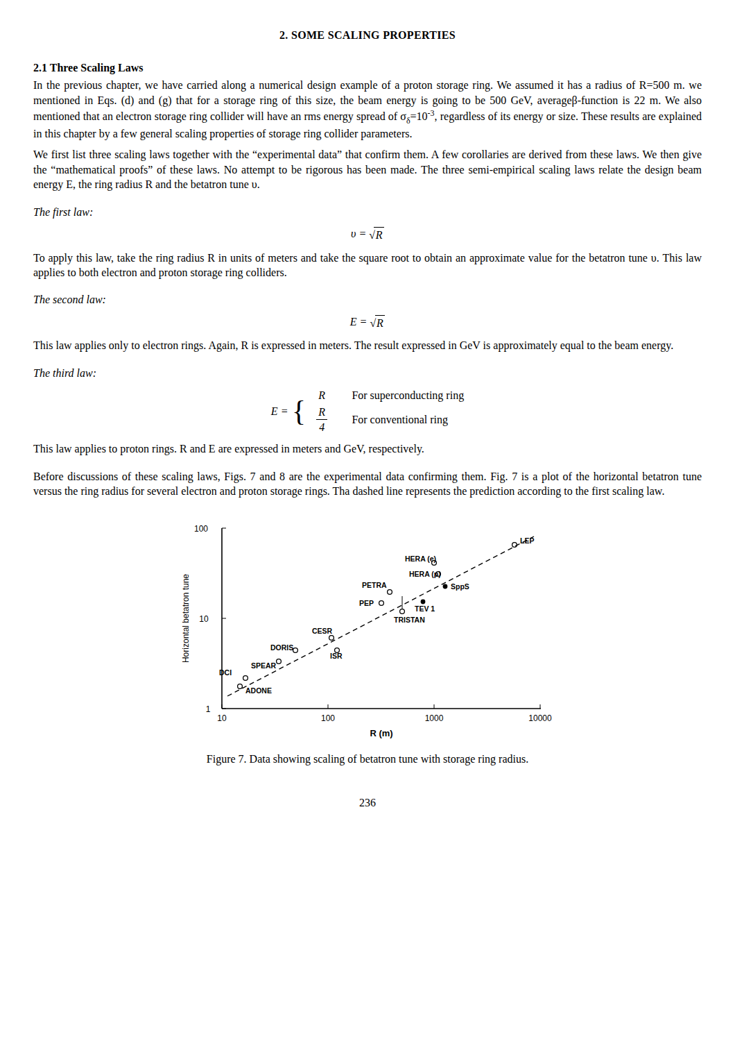2. SOME SCALING PROPERTIES
2.1 Three Scaling Laws
In the previous chapter, we have carried along a numerical design example of a proton storage ring. We assumed it has a radius of R=500 m. we mentioned in Eqs. (d) and (g) that for a storage ring of this size, the beam energy is going to be 500 GeV, averageβ-function is 22 m. We also mentioned that an electron storage ring collider will have an rms energy spread of σδ=10-3, regardless of its energy or size. These results are explained in this chapter by a few general scaling properties of storage ring collider parameters.
We first list three scaling laws together with the “experimental data” that confirm them. A few corollaries are derived from these laws. We then give the “mathematical proofs” of these laws. No attempt to be rigorous has been made. The three semi-empirical scaling laws relate the design beam energy E, the ring radius R and the betatron tune υ.
The first law:
υ = √R
To apply this law, take the ring radius R in units of meters and take the square root to obtain an approximate value for the betatron tune υ. This law applies to both electron and proton storage ring colliders.
The second law:
E = √R
This law applies only to electron rings. Again, R is expressed in meters. The result expressed in GeV is approximately equal to the beam energy.
The third law:
E = { RFor superconducting ring R 4 For conventional ring
This law applies to proton rings. R and E are expressed in meters and GeV, respectively.
Before discussions of these scaling laws, Figs. 7 and 8 are the experimental data confirming them. Fig. 7 is a plot of the horizontal betatron tune versus the ring radius for several electron and proton storage rings. Tha dashed line represents the prediction according to the first scaling law.
100 10 1 Horizontal betatron tune 10 100 1000 10000 R (m) ADONE DCI SPEAR DORIS CESR ISR PEP PETRA TRISTAN TEV 1 SppS HERA (p) HERA (e) LEP
Figure 7. Data showing scaling of betatron tune with storage ring radius.
236